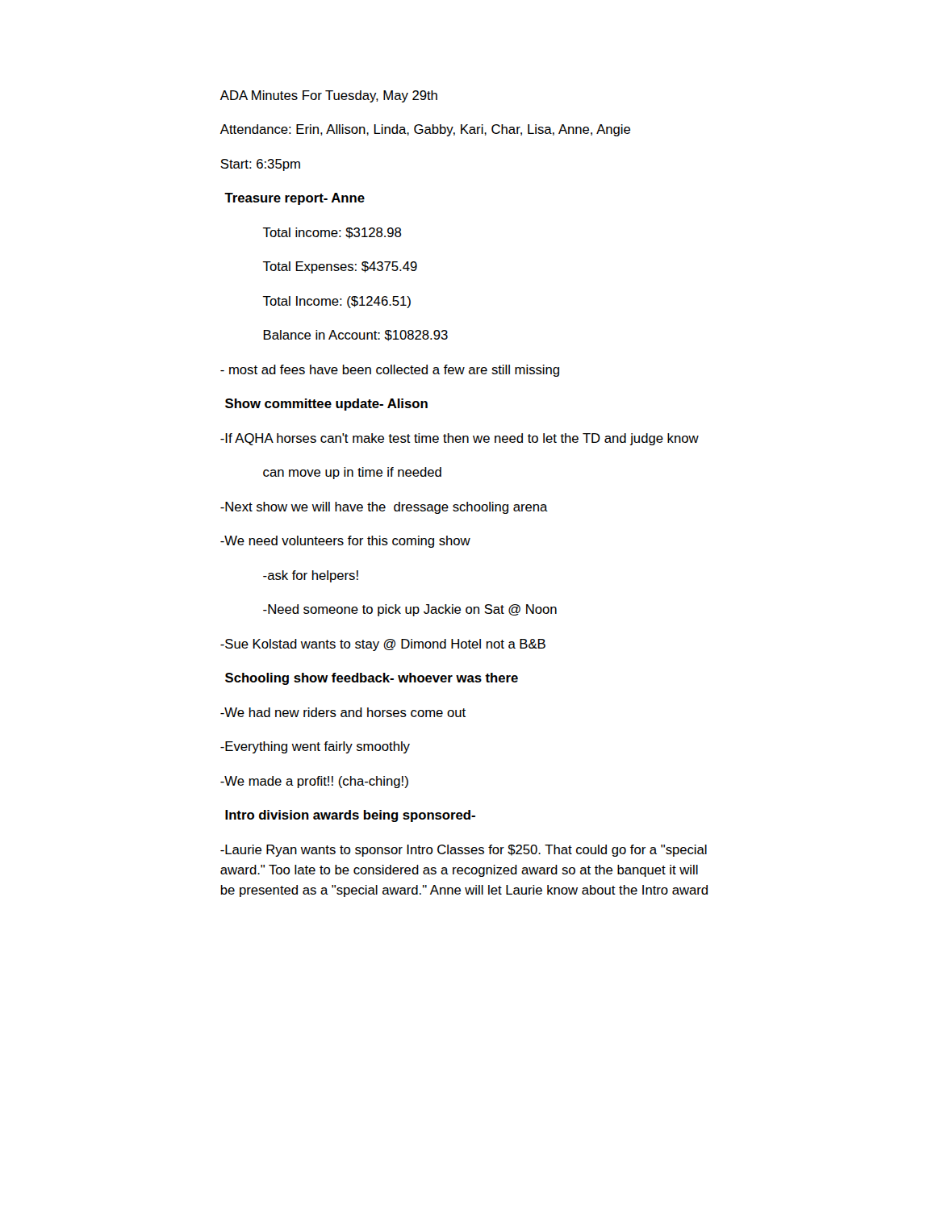ADA Minutes For Tuesday, May 29th
Attendance: Erin, Allison, Linda, Gabby, Kari, Char, Lisa, Anne, Angie
Start: 6:35pm
Treasure report- Anne
Total income: $3128.98
Total Expenses: $4375.49
Total Income: ($1246.51)
Balance in Account: $10828.93
- most ad fees have been collected a few are still missing
Show committee update- Alison
-If AQHA horses can't make test time then we need to let the TD and judge know
can move up in time if needed
-Next show we will have the dressage schooling arena
-We need volunteers for this coming show
-ask for helpers!
-Need someone to pick up Jackie on Sat @ Noon
-Sue Kolstad wants to stay @ Dimond Hotel not a B&B
Schooling show feedback- whoever was there
-We had new riders and horses come out
-Everything went fairly smoothly
-We made a profit!! (cha-ching!)
Intro division awards being sponsored-
-Laurie Ryan wants to sponsor Intro Classes for $250. That could go for a "special award." Too late to be considered as a recognized award so at the banquet it will be presented as a "special award." Anne will let Laurie know about the Intro award